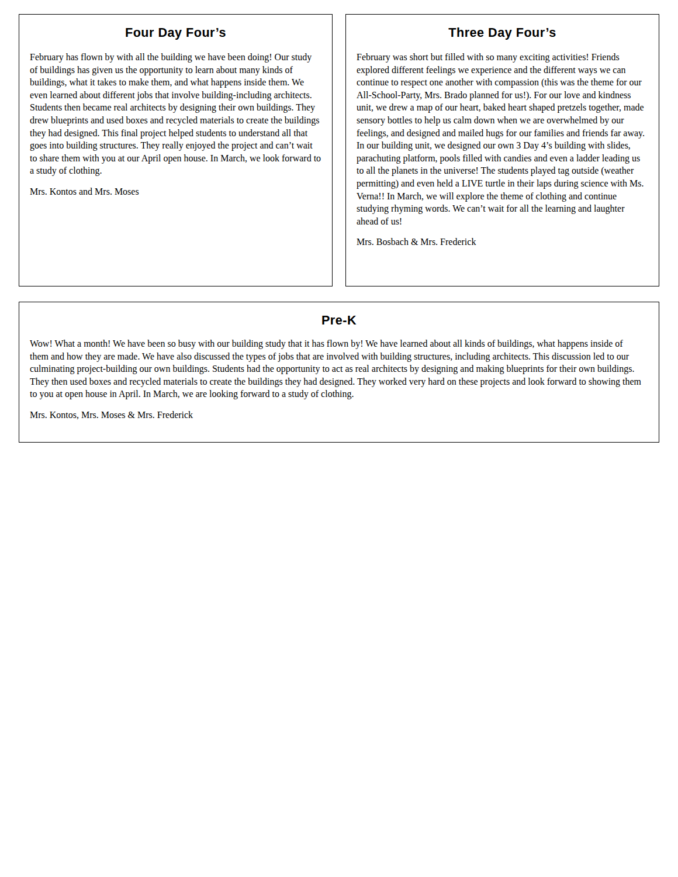Four Day Four’s
February has flown by with all the building we have been doing! Our study of buildings has given us the opportunity to learn about many kinds of buildings, what it takes to make them, and what happens inside them. We even learned about different jobs that involve building-including architects. Students then became real architects by designing their own buildings. They drew blueprints and used boxes and recycled materials to create the buildings they had designed. This final project helped students to understand all that goes into building structures. They really enjoyed the project and can’t wait to share them with you at our April open house. In March, we look forward to a study of clothing.
Mrs. Kontos and Mrs. Moses
Three Day Four’s
February was short but filled with so many exciting activities! Friends explored different feelings we experience and the different ways we can continue to respect one another with compassion (this was the theme for our All-School-Party, Mrs. Brado planned for us!). For our love and kindness unit, we drew a map of our heart, baked heart shaped pretzels together, made sensory bottles to help us calm down when we are overwhelmed by our feelings, and designed and mailed hugs for our families and friends far away. In our building unit, we designed our own 3 Day 4’s building with slides, parachuting platform, pools filled with candies and even a ladder leading us to all the planets in the universe! The students played tag outside (weather permitting) and even held a LIVE turtle in their laps during science with Ms. Verna!! In March, we will explore the theme of clothing and continue studying rhyming words. We can’t wait for all the learning and laughter ahead of us!
Mrs. Bosbach & Mrs. Frederick
Pre-K
Wow! What a month! We have been so busy with our building study that it has flown by! We have learned about all kinds of buildings, what happens inside of them and how they are made. We have also discussed the types of jobs that are involved with building structures, including architects. This discussion led to our culminating project-building our own buildings. Students had the opportunity to act as real architects by designing and making blueprints for their own buildings. They then used boxes and recycled materials to create the buildings they had designed. They worked very hard on these projects and look forward to showing them to you at open house in April. In March, we are looking forward to a study of clothing.
Mrs. Kontos, Mrs. Moses & Mrs. Frederick